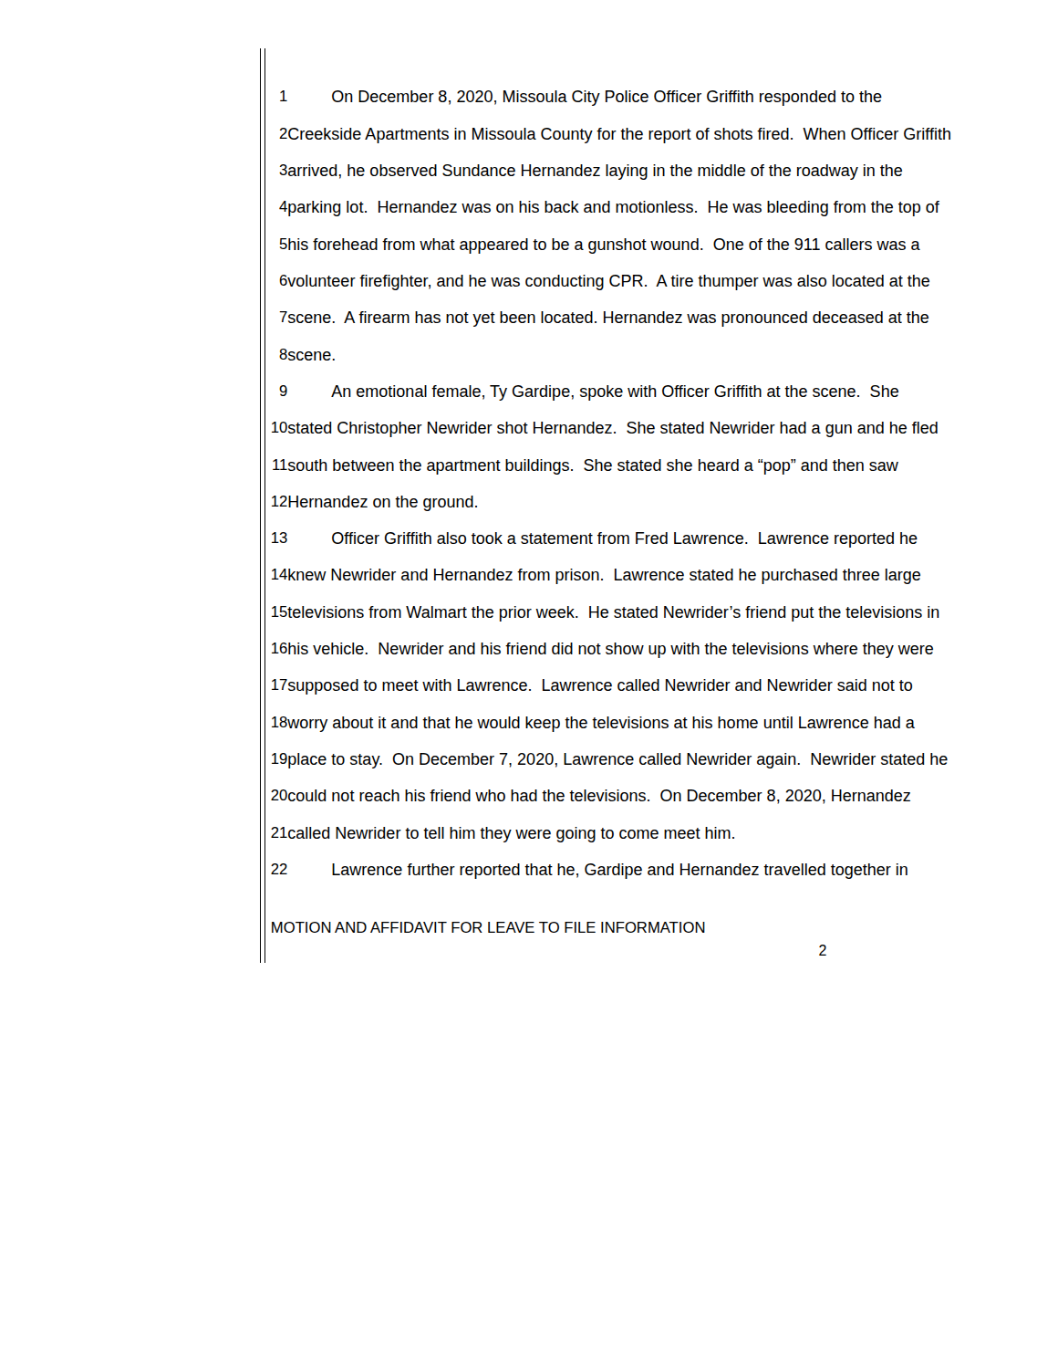| 1 | On December 8, 2020, Missoula City Police Officer Griffith responded to the |
| 2 | Creekside Apartments in Missoula County for the report of shots fired. When Officer Griffith |
| 3 | arrived, he observed Sundance Hernandez laying in the middle of the roadway in the |
| 4 | parking lot. Hernandez was on his back and motionless. He was bleeding from the top of |
| 5 | his forehead from what appeared to be a gunshot wound. One of the 911 callers was a |
| 6 | volunteer firefighter, and he was conducting CPR. A tire thumper was also located at the |
| 7 | scene. A firearm has not yet been located. Hernandez was pronounced deceased at the |
| 8 | scene. |
| 9 | An emotional female, Ty Gardipe, spoke with Officer Griffith at the scene. She |
| 10 | stated Christopher Newrider shot Hernandez. She stated Newrider had a gun and he fled |
| 11 | south between the apartment buildings. She stated she heard a “pop” and then saw |
| 12 | Hernandez on the ground. |
| 13 | Officer Griffith also took a statement from Fred Lawrence. Lawrence reported he |
| 14 | knew Newrider and Hernandez from prison. Lawrence stated he purchased three large |
| 15 | televisions from Walmart the prior week. He stated Newrider’s friend put the televisions in |
| 16 | his vehicle. Newrider and his friend did not show up with the televisions where they were |
| 17 | supposed to meet with Lawrence. Lawrence called Newrider and Newrider said not to |
| 18 | worry about it and that he would keep the televisions at his home until Lawrence had a |
| 19 | place to stay. On December 7, 2020, Lawrence called Newrider again. Newrider stated he |
| 20 | could not reach his friend who had the televisions. On December 8, 2020, Hernandez |
| 21 | called Newrider to tell him they were going to come meet him. |
| 22 | Lawrence further reported that he, Gardipe and Hernandez travelled together in |
MOTION AND AFFIDAVIT FOR LEAVE TO FILE INFORMATION
2